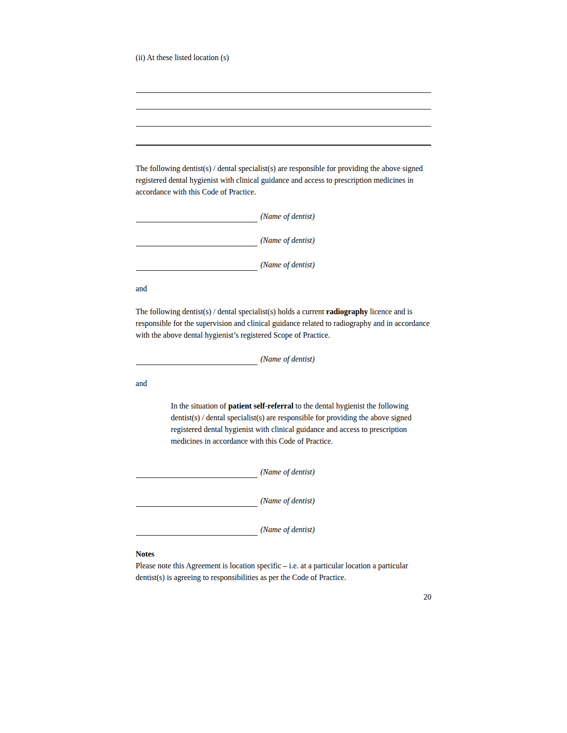(ii) At these listed location (s)
The following dentist(s) / dental specialist(s) are responsible for providing the above signed registered dental hygienist with clinical guidance and access to prescription medicines in accordance with this Code of Practice.
(Name of dentist)
(Name of dentist)
(Name of dentist)
and
The following dentist(s) / dental specialist(s) holds a current radiography licence and is responsible for the supervision and clinical guidance related to radiography and in accordance with the above dental hygienist’s registered Scope of Practice.
(Name of dentist)
and
In the situation of patient self-referral to the dental hygienist the following dentist(s) / dental specialist(s) are responsible for providing the above signed registered dental hygienist with clinical guidance and access to prescription medicines in accordance with this Code of Practice.
(Name of dentist)
(Name of dentist)
(Name of dentist)
Notes
Please note this Agreement is location specific – i.e. at a particular location a particular dentist(s) is agreeing to responsibilities as per the Code of Practice.
20